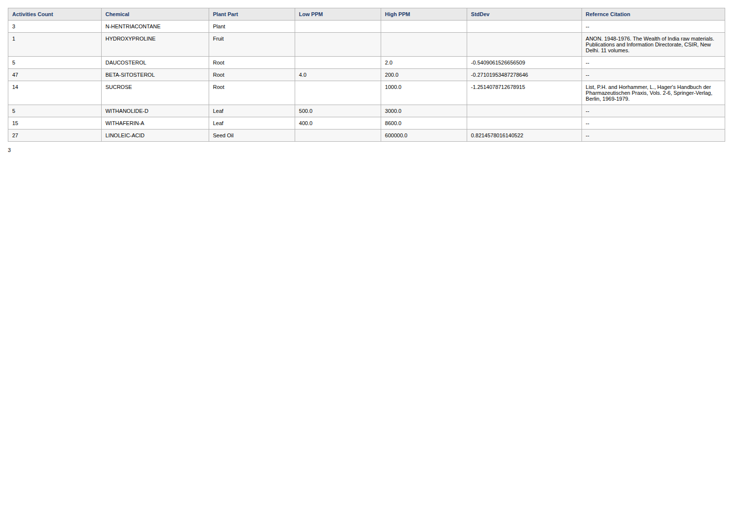| Activities Count | Chemical | Plant Part | Low PPM | High PPM | StdDev | Refernce Citation |
| --- | --- | --- | --- | --- | --- | --- |
| 3 | N-HENTRIACONTANE | Plant | | | | -- |
| 1 | HYDROXYPROLINE | Fruit | | | | ANON. 1948-1976. The Wealth of India raw materials. Publications and Information Directorate, CSIR, New Delhi. 11 volumes. |
| 5 | DAUCOSTEROL | Root | | 2.0 | -0.5409061526656509 | -- |
| 47 | BETA-SITOSTEROL | Root | 4.0 | 200.0 | -0.27101953487278646 | -- |
| 14 | SUCROSE | Root | | 1000.0 | -1.2514078712678915 | List, P.H. and Horhammer, L., Hager's Handbuch der Pharmazeutischen Praxis, Vols. 2-6, Springer-Verlag, Berlin, 1969-1979. |
| 5 | WITHANOLIDE-D | Leaf | 500.0 | 3000.0 | | -- |
| 15 | WITHAFERIN-A | Leaf | 400.0 | 8600.0 | | -- |
| 27 | LINOLEIC-ACID | Seed Oil | | 600000.0 | 0.8214578016140522 | -- |
3